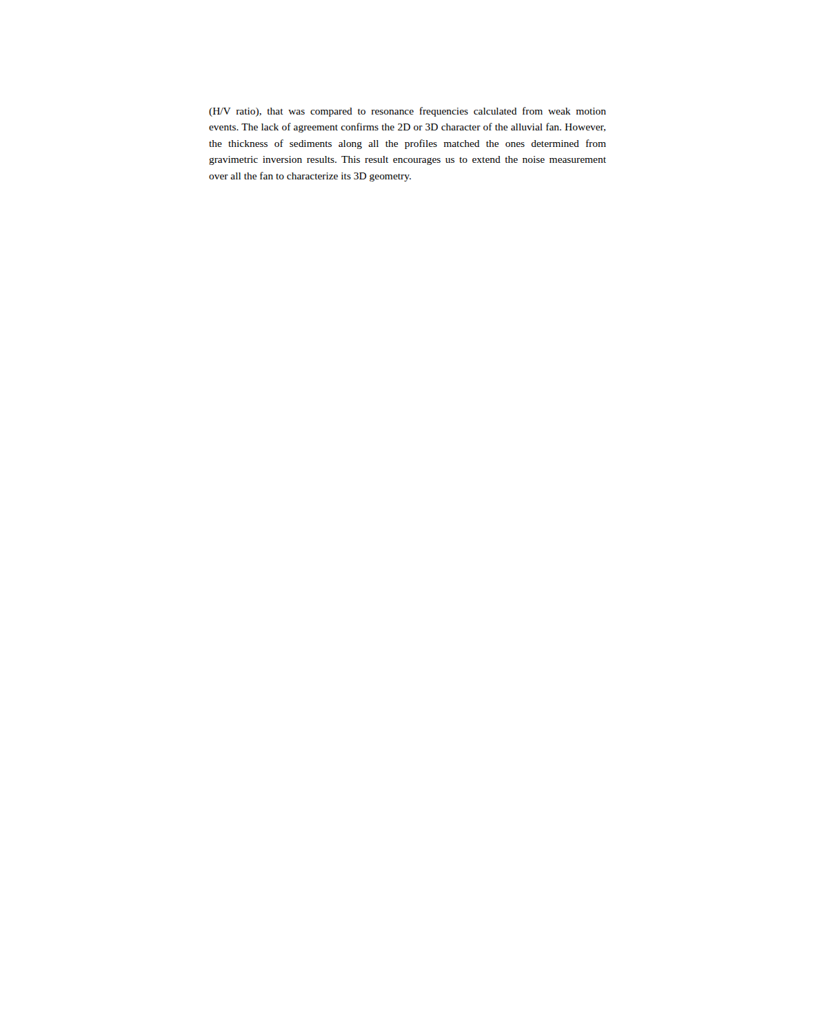(H/V ratio), that was compared to resonance frequencies calculated from weak motion events. The lack of agreement confirms the 2D or 3D character of the alluvial fan. However, the thickness of sediments along all the profiles matched the ones determined from gravimetric inversion results. This result encourages us to extend the noise measurement over all the fan to characterize its 3D geometry.